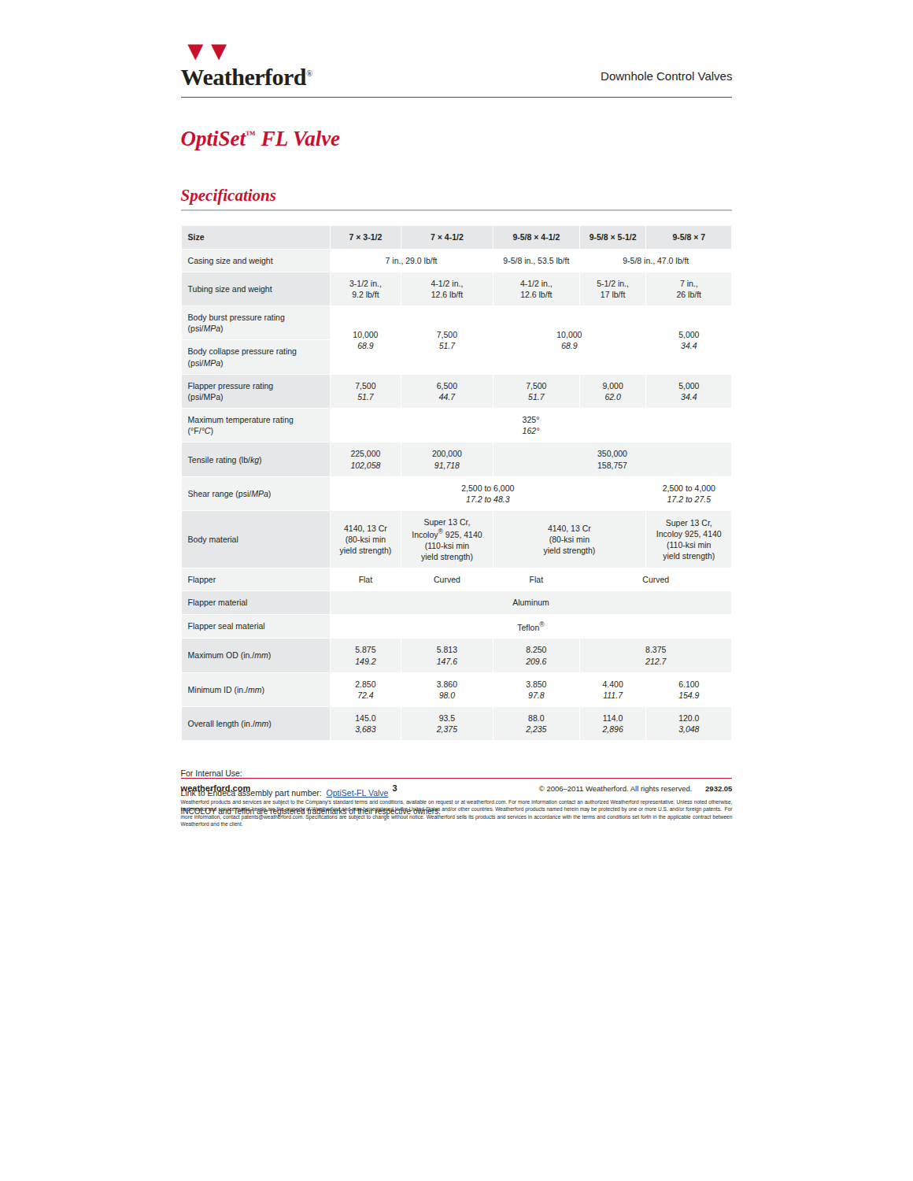▼▼
Weatherford®
Downhole Control Valves
OptiSet™ FL Valve
Specifications
| Size | 7 × 3-1/2 | 7 × 4-1/2 | 9-5/8 × 4-1/2 | 9-5/8 × 5-1/2 | 9-5/8 × 7 |
| --- | --- | --- | --- | --- | --- |
| Casing size and weight | 7 in., 29.0 lb/ft | 9-5/8 in., 53.5 lb/ft | 9-5/8 in., 47.0 lb/ft |
| Tubing size and weight | 3-1/2 in., 9.2 lb/ft | 4-1/2 in., 12.6 lb/ft | 4-1/2 in., 12.6 lb/ft | 5-1/2 in., 17 lb/ft | 7 in., 26 lb/ft |
| Body burst pressure rating (psi/ MPa ) | 10,000 68.9 | 7,500 51.7 | 10,000 68.9 | 5,000 34.4 |
| Body collapse pressure rating (psi/ MPa ) |
| Flapper pressure rating (psi/MPa) | 7,500 51.7 | 6,500 44.7 | 7,500 51.7 | 9,000 62.0 | 5,000 34.4 |
| Maximum temperature rating (°F/ °C ) | 325° 162° |
| Tensile rating (lb/ kg ) | 225,000 102,058 | 200,000 91,718 | 350,000 158,757 |
| Shear range (psi/ MPa ) | 2,500 to 6,000 17.2 to 48.3 | 2,500 to 4,000 17.2 to 27.5 |
| Body material | 4140, 13 Cr (80-ksi min yield strength) | Super 13 Cr, Incoloy ® 925, 4140 (110-ksi min yield strength) | 4140, 13 Cr (80-ksi min yield strength) | Super 13 Cr, Incoloy 925, 4140 (110-ksi min yield strength) |
| Flapper | Flat | Curved | Flat | Curved |
| Flapper material | Aluminum |
| Flapper seal material | Teflon ® |
| Maximum OD (in./ mm ) | 5.875 149.2 | 5.813 147.6 | 8.250 209.6 | 8.375 212.7 |
| Minimum ID (in./ mm ) | 2.850 72.4 | 3.860 98.0 | 3.850 97.8 | 4.400 111.7 | 6.100 154.9 |
| Overall length (in./ mm ) | 145.0 3,683 | 93.5 2,375 | 88.0 2,235 | 114.0 2,896 | 120.0 3,048 |
For Internal Use:
Link to Endeca assembly part number: OptiSet-FL Valve
INCOLOY and Teflon are registered trademarks of their respective owners.
weatherford.com
3
© 2006–2011 Weatherford. All rights reserved. 2932.05
Weatherford products and services are subject to the Company's standard terms and conditions, available on request or at weatherford.com. For more information contact an authorized Weatherford representative. Unless noted otherwise, trademarks and service marks herein are the property of Weatherford and may be registered in the United States and/or other countries. Weatherford products named herein may be protected by one or more U.S. and/or foreign patents. For more information, contact patents@weatherford.com. Specifications are subject to change without notice. Weatherford sells its products and services in accordance with the terms and conditions set forth in the applicable contract between Weatherford and the client.